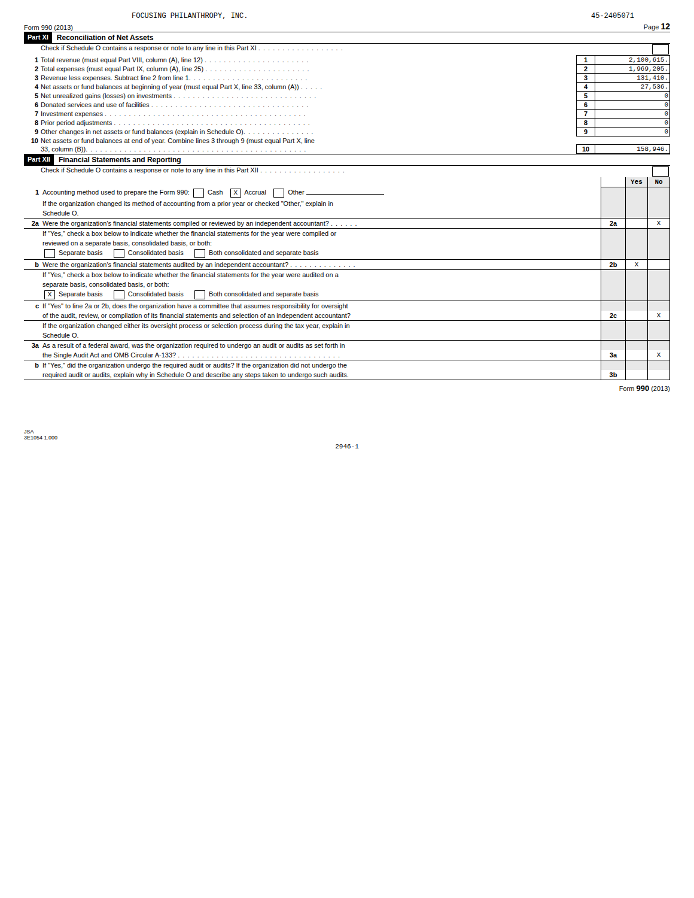FOCUSING PHILANTHROPY, INC. 45-2405071
Form 990 (2013)
Page 12
Part XI
Reconciliation of Net Assets
| | Check if Schedule O contains a response or note to any line in this Part XI . . . . . . . . . . . . . . . . . . | |
| 1 | Total revenue (must equal Part VIII, column (A), line 12) . . . . . . . . . . . . . . . . . . . . . . | 1 | 2,100,615. |
| 2 | Total expenses (must equal Part IX, column (A), line 25) . . . . . . . . . . . . . . . . . . . . . . | 2 | 1,969,205. |
| 3 | Revenue less expenses. Subtract line 2 from line 1 . . . . . . . . . . . . . . . . . . . . . . . . . | 3 | 131,410. |
| 4 | Net assets or fund balances at beginning of year (must equal Part X, line 33, column (A)) . . . . . | 4 | 27,536. |
| 5 | Net unrealized gains (losses) on investments . . . . . . . . . . . . . . . . . . . . . . . . . . . . . . | 5 | 0 |
| 6 | Donated services and use of facilities . . . . . . . . . . . . . . . . . . . . . . . . . . . . . . . . . | 6 | 0 |
| 7 | Investment expenses . . . . . . . . . . . . . . . . . . . . . . . . . . . . . . . . . . . . . . . . . . | 7 | 0 |
| 8 | Prior period adjustments . . . . . . . . . . . . . . . . . . . . . . . . . . . . . . . . . . . . . . . . . | 8 | 0 |
| 9 | Other changes in net assets or fund balances (explain in Schedule O) . . . . . . . . . . . . . . . | 9 | 0 |
| 10 | Net assets or fund balances at end of year. Combine lines 3 through 9 (must equal Part X, line | | |
| | 33, column (B)) . . . . . . . . . . . . . . . . . . . . . . . . . . . . . . . . . . . . . . . . . . . . . . | 10 | 158,946. |
Part XII
Financial Statements and Reporting
| | Check if Schedule O contains a response or note to any line in this Part XII . . . . . . . . . . . . . . . . . . | |
| | | | Yes | No |
| 1 | Accounting method used to prepare the Form 990: Cash X Accrual Other | | | |
| | If the organization changed its method of accounting from a prior year or checked "Other," explain in | | | |
| | Schedule O. | | | |
| 2a | Were the organization's financial statements compiled or reviewed by an independent accountant? . . . . . . | 2a | | X |
| | If "Yes," check a box below to indicate whether the financial statements for the year were compiled or | | | |
| | reviewed on a separate basis, consolidated basis, or both: | | | |
| | Separate basis Consolidated basis Both consolidated and separate basis | | | |
| b | Were the organization's financial statements audited by an independent accountant? . . . . . . . . . . . . . . | 2b | X | |
| | If "Yes," check a box below to indicate whether the financial statements for the year were audited on a | | | |
| | separate basis, consolidated basis, or both: | | | |
| | X Separate basis Consolidated basis Both consolidated and separate basis | | | |
| c | If "Yes" to line 2a or 2b, does the organization have a committee that assumes responsibility for oversight | | | |
| | of the audit, review, or compilation of its financial statements and selection of an independent accountant? | 2c | | X |
| | If the organization changed either its oversight process or selection process during the tax year, explain in | | | |
| | Schedule O. | | | |
| 3a | As a result of a federal award, was the organization required to undergo an audit or audits as set forth in | | | |
| | the Single Audit Act and OMB Circular A-133? . . . . . . . . . . . . . . . . . . . . . . . . . . . . . . . . . . | 3a | | X |
| b | If "Yes," did the organization undergo the required audit or audits? If the organization did not undergo the | | | |
| | required audit or audits, explain why in Schedule O and describe any steps taken to undergo such audits. | 3b | | |
Form 990 (2013)
JSA
3E1054 1.000
2946-1